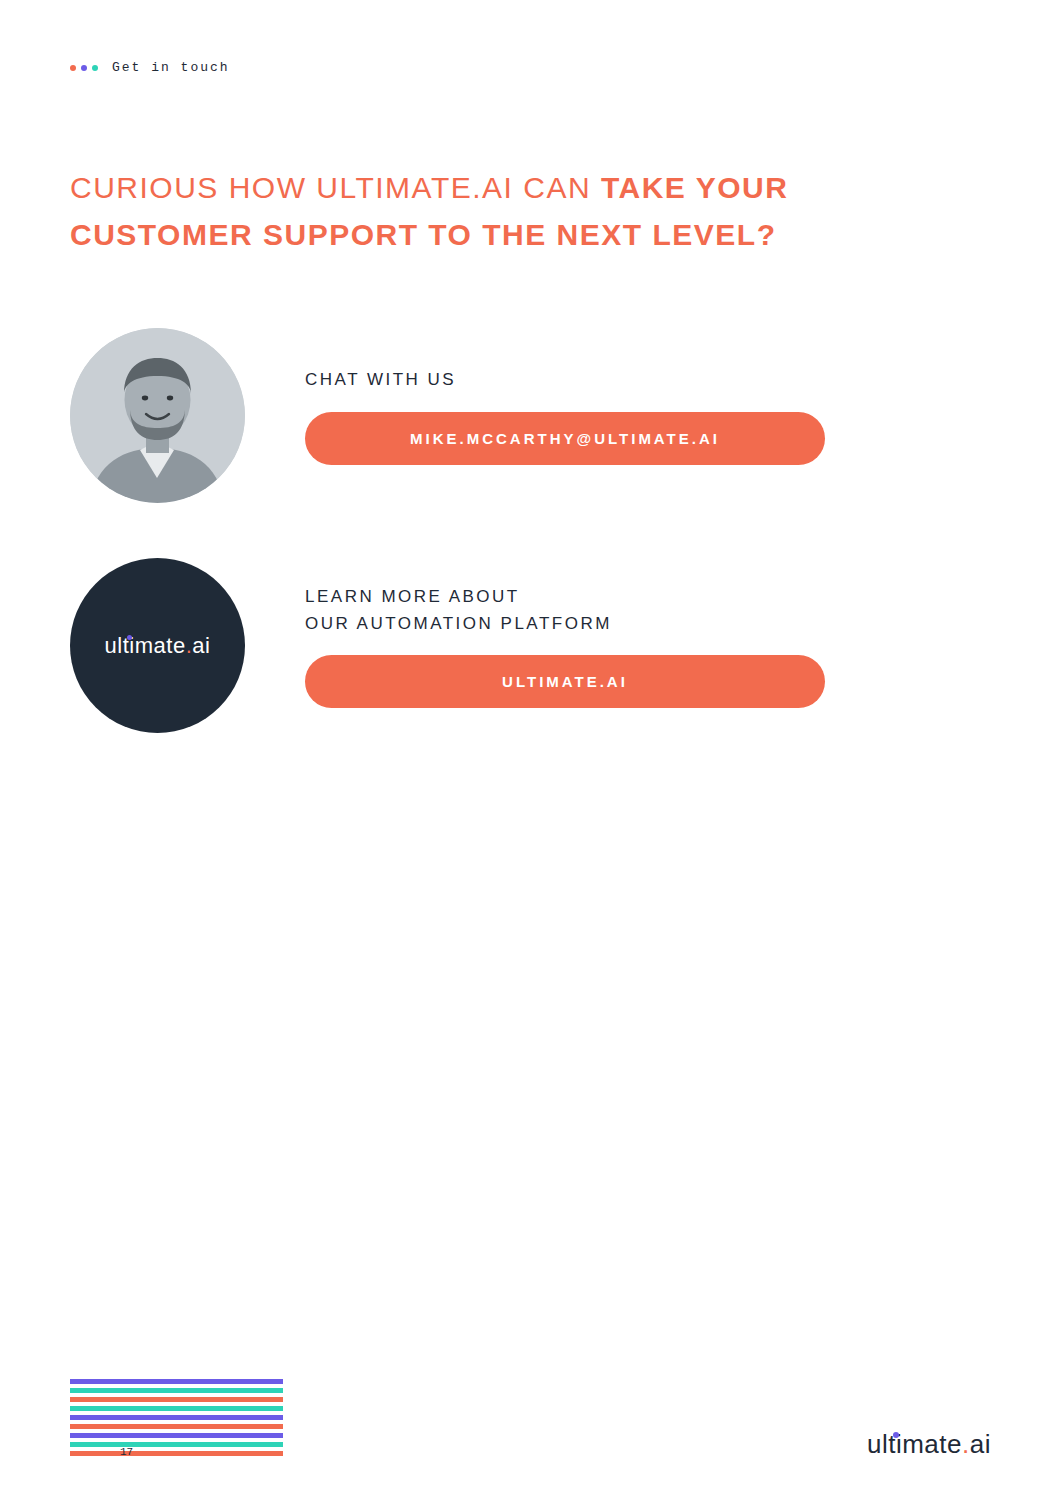Get in touch
Curious how ultimate.ai can take your customer support to the next level?
CHAT WITH US
MIKE.MCCARTHY@ULTIMATE.AI
ultimate. ai
LEARN MORE ABOUT
OUR AUTOMATION PLATFORM
ULTIMATE.AI
17
ultimate. ai